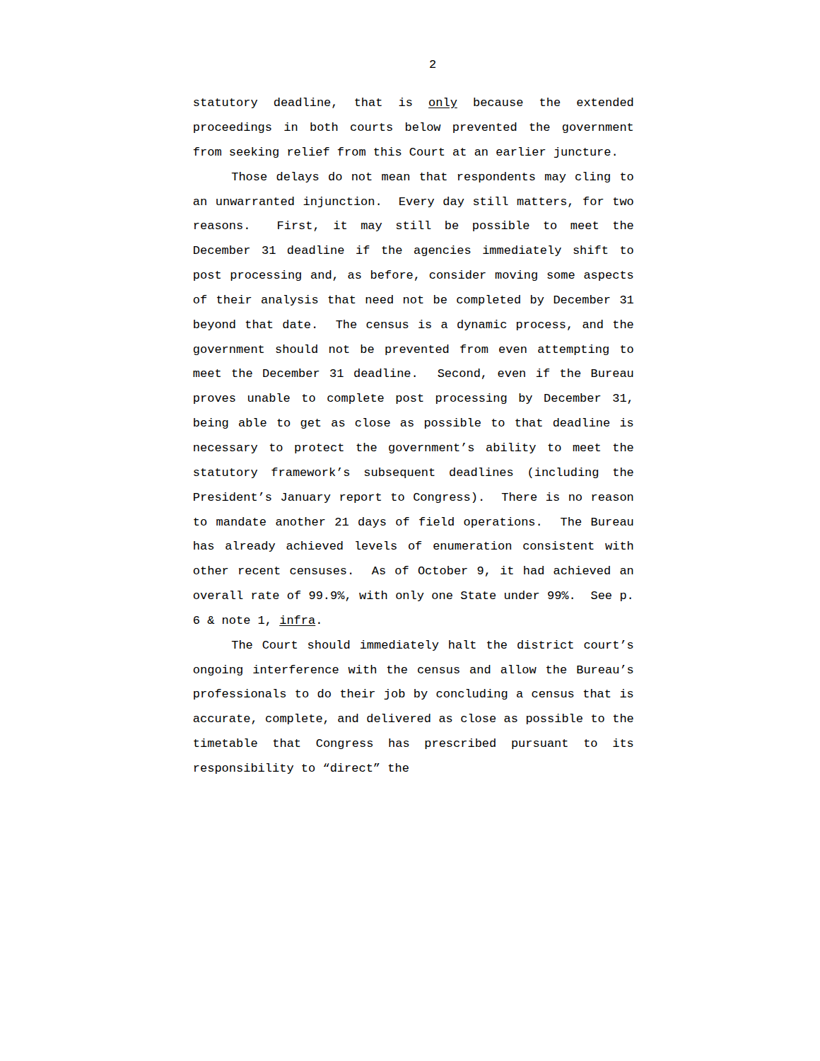2
statutory deadline, that is only because the extended proceedings in both courts below prevented the government from seeking relief from this Court at an earlier juncture.
Those delays do not mean that respondents may cling to an unwarranted injunction. Every day still matters, for two reasons. First, it may still be possible to meet the December 31 deadline if the agencies immediately shift to post processing and, as before, consider moving some aspects of their analysis that need not be completed by December 31 beyond that date. The census is a dynamic process, and the government should not be prevented from even attempting to meet the December 31 deadline. Second, even if the Bureau proves unable to complete post processing by December 31, being able to get as close as possible to that deadline is necessary to protect the government’s ability to meet the statutory framework’s subsequent deadlines (including the President’s January report to Congress). There is no reason to mandate another 21 days of field operations. The Bureau has already achieved levels of enumeration consistent with other recent censuses. As of October 9, it had achieved an overall rate of 99.9%, with only one State under 99%. See p. 6 & note 1, infra.
The Court should immediately halt the district court’s ongoing interference with the census and allow the Bureau’s professionals to do their job by concluding a census that is accurate, complete, and delivered as close as possible to the timetable that Congress has prescribed pursuant to its responsibility to “direct” the